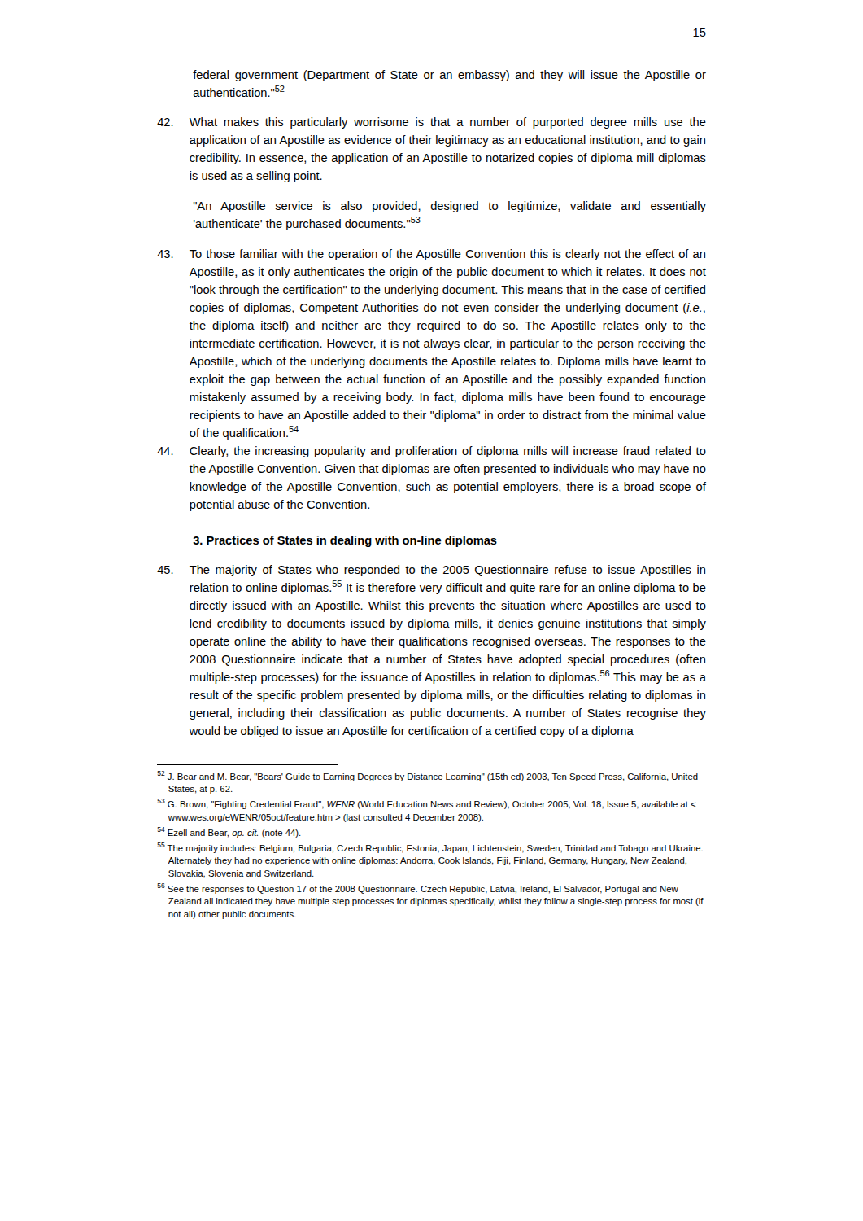15
federal government (Department of State or an embassy) and they will issue the Apostille or authentication."52
42.
What makes this particularly worrisome is that a number of purported degree mills use the application of an Apostille as evidence of their legitimacy as an educational institution, and to gain credibility. In essence, the application of an Apostille to notarized copies of diploma mill diplomas is used as a selling point.
"An Apostille service is also provided, designed to legitimize, validate and essentially 'authenticate' the purchased documents."53
43.
To those familiar with the operation of the Apostille Convention this is clearly not the effect of an Apostille, as it only authenticates the origin of the public document to which it relates. It does not "look through the certification" to the underlying document. This means that in the case of certified copies of diplomas, Competent Authorities do not even consider the underlying document (i.e., the diploma itself) and neither are they required to do so. The Apostille relates only to the intermediate certification. However, it is not always clear, in particular to the person receiving the Apostille, which of the underlying documents the Apostille relates to. Diploma mills have learnt to exploit the gap between the actual function of an Apostille and the possibly expanded function mistakenly assumed by a receiving body. In fact, diploma mills have been found to encourage recipients to have an Apostille added to their "diploma" in order to distract from the minimal value of the qualification.54
44.
Clearly, the increasing popularity and proliferation of diploma mills will increase fraud related to the Apostille Convention. Given that diplomas are often presented to individuals who may have no knowledge of the Apostille Convention, such as potential employers, there is a broad scope of potential abuse of the Convention.
3. Practices of States in dealing with on-line diplomas
45.
The majority of States who responded to the 2005 Questionnaire refuse to issue Apostilles in relation to online diplomas.55 It is therefore very difficult and quite rare for an online diploma to be directly issued with an Apostille. Whilst this prevents the situation where Apostilles are used to lend credibility to documents issued by diploma mills, it denies genuine institutions that simply operate online the ability to have their qualifications recognised overseas. The responses to the 2008 Questionnaire indicate that a number of States have adopted special procedures (often multiple-step processes) for the issuance of Apostilles in relation to diplomas.56 This may be as a result of the specific problem presented by diploma mills, or the difficulties relating to diplomas in general, including their classification as public documents. A number of States recognise they would be obliged to issue an Apostille for certification of a certified copy of a diploma
52 J. Bear and M. Bear, "Bears' Guide to Earning Degrees by Distance Learning" (15th ed) 2003, Ten Speed Press, California, United States, at p. 62.
53 G. Brown, "Fighting Credential Fraud", WENR (World Education News and Review), October 2005, Vol. 18, Issue 5, available at < www.wes.org/eWENR/05oct/feature.htm > (last consulted 4 December 2008).
54 Ezell and Bear, op. cit. (note 44).
55 The majority includes: Belgium, Bulgaria, Czech Republic, Estonia, Japan, Lichtenstein, Sweden, Trinidad and Tobago and Ukraine. Alternately they had no experience with online diplomas: Andorra, Cook Islands, Fiji, Finland, Germany, Hungary, New Zealand, Slovakia, Slovenia and Switzerland.
56 See the responses to Question 17 of the 2008 Questionnaire. Czech Republic, Latvia, Ireland, El Salvador, Portugal and New Zealand all indicated they have multiple step processes for diplomas specifically, whilst they follow a single-step process for most (if not all) other public documents.